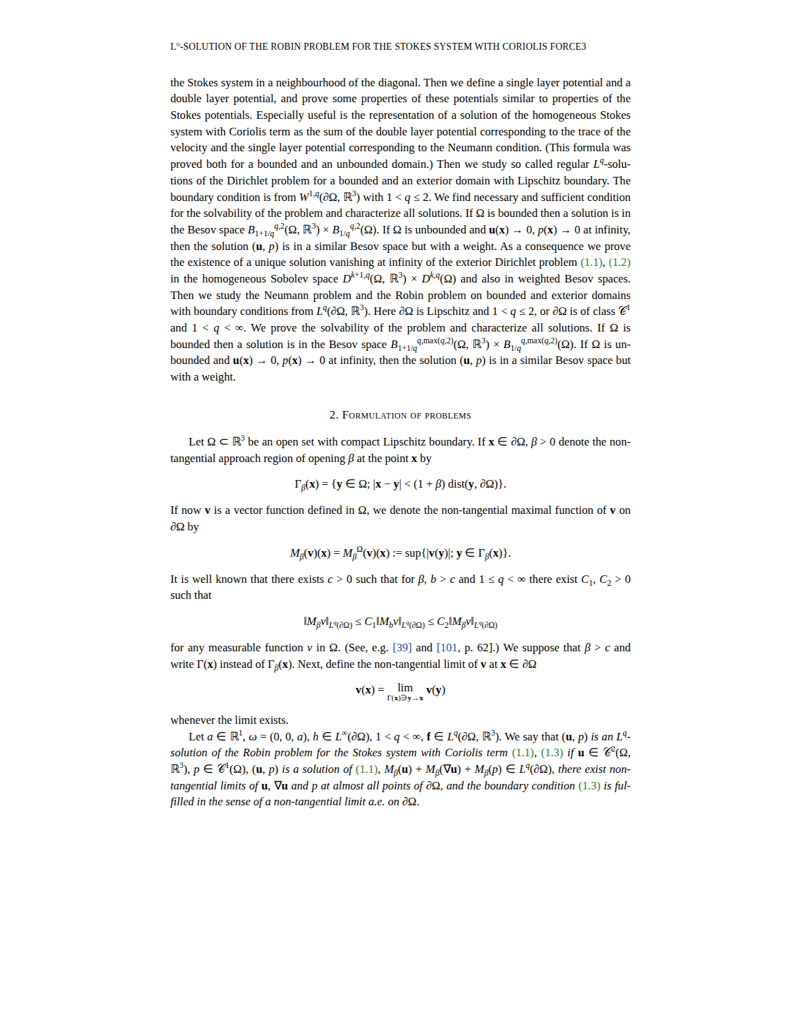Lq-SOLUTION OF THE ROBIN PROBLEM FOR THE STOKES SYSTEM WITH CORIOLIS FORCE3
the Stokes system in a neighbourhood of the diagonal. Then we define a single layer potential and a double layer potential, and prove some properties of these potentials similar to properties of the Stokes potentials. Especially useful is the representation of a solution of the homogeneous Stokes system with Coriolis term as the sum of the double layer potential corresponding to the trace of the velocity and the single layer potential corresponding to the Neumann condition. (This formula was proved both for a bounded and an unbounded domain.) Then we study so called regular Lq-solutions of the Dirichlet problem for a bounded and an exterior domain with Lipschitz boundary. The boundary condition is from W1,q(∂Ω, ℝ3) with 1 < q ≤ 2. We find necessary and sufficient condition for the solvability of the problem and characterize all solutions. If Ω is bounded then a solution is in the Besov space B1+1/qq,2(Ω, ℝ3) × B1/qq,2(Ω). If Ω is unbounded and u(x) → 0, p(x) → 0 at infinity, then the solution (u, p) is in a similar Besov space but with a weight. As a consequence we prove the existence of a unique solution vanishing at infinity of the exterior Dirichlet problem (1.1), (1.2) in the homogeneous Sobolev space Dk+1,q(Ω, ℝ3) × Dk,q(Ω) and also in weighted Besov spaces. Then we study the Neumann problem and the Robin problem on bounded and exterior domains with boundary conditions from Lq(∂Ω, ℝ3). Here ∂Ω is Lipschitz and 1 < q ≤ 2, or ∂Ω is of class 𝒞1 and 1 < q < ∞. We prove the solvability of the problem and characterize all solutions. If Ω is bounded then a solution is in the Besov space B1+1/qq,max(q,2)(Ω, ℝ3) × B1/qq,max(q,2)(Ω). If Ω is unbounded and u(x) → 0, p(x) → 0 at infinity, then the solution (u, p) is in a similar Besov space but with a weight.
2. Formulation of problems
Let Ω ⊂ ℝ3 be an open set with compact Lipschitz boundary. If x ∈ ∂Ω, β > 0 denote the nontangential approach region of opening β at the point x by
Γβ(x) = {y ∈ Ω; |x − y| < (1 + β) dist(y, ∂Ω)}.
If now v is a vector function defined in Ω, we denote the non-tangential maximal function of v on ∂Ω by
Mβ(v)(x) = MβΩ(v)(x) := sup{|v(y)|; y ∈ Γβ(x)}.
It is well known that there exists c > 0 such that for β, b > c and 1 ≤ q < ∞ there exist C1, C2 > 0 such that
‖Mβv‖Lq(∂Ω) ≤ C1‖Mbv‖Lq(∂Ω) ≤ C2‖Mβv‖Lq(∂Ω)
for any measurable function v in Ω. (See, e.g. [39] and [101, p. 62].) We suppose that β > c and write Γ(x) instead of Γβ(x). Next, define the non-tangential limit of v at x ∈ ∂Ω
v(x) = lim Γ(x)∋y→x v(y)
whenever the limit exists.
Let a ∈ ℝ1, ω = (0, 0, a), h ∈ L∞(∂Ω), 1 < q < ∞, f ∈ Lq(∂Ω, ℝ3). We say that (u, p) is an Lq-solution of the Robin problem for the Stokes system with Coriolis term (1.1), (1.3) if u ∈ 𝒞2(Ω, ℝ3), p ∈ 𝒞1(Ω), (u, p) is a solution of (1.1), Mβ(u) + Mβ(∇u) + Mβ(p) ∈ Lq(∂Ω), there exist non-tangential limits of u, ∇u and p at almost all points of ∂Ω, and the boundary condition (1.3) is fulfilled in the sense of a non-tangential limit a.e. on ∂Ω.